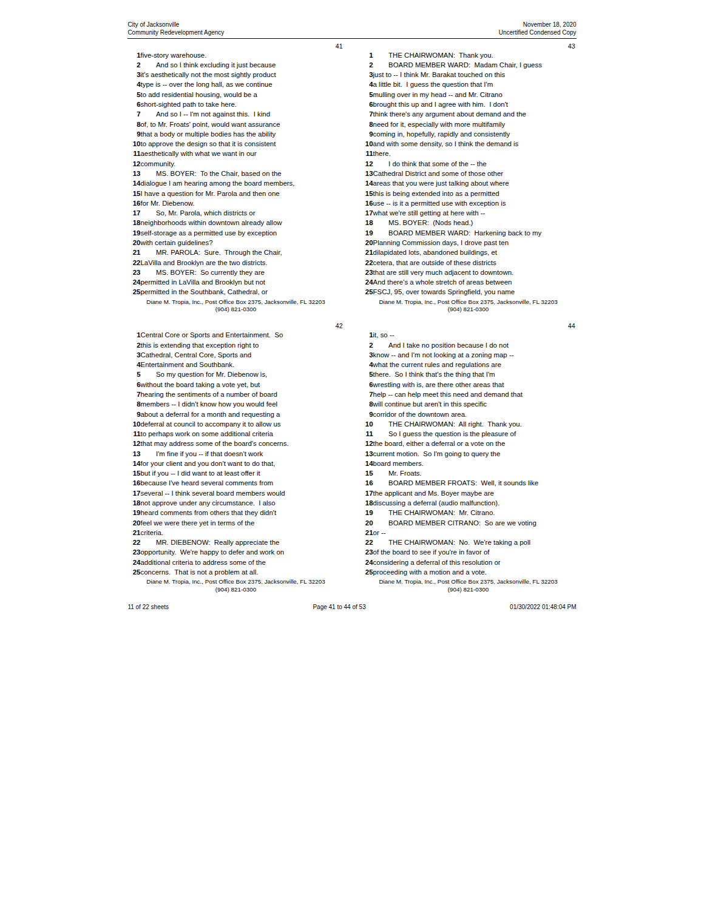City of Jacksonville
Community Redevelopment Agency
November 18, 2020
Uncertified Condensed Copy
41
| 1 | five-story warehouse. |
| 2 | And so I think excluding it just because |
| 3 | it's aesthetically not the most sightly product |
| 4 | type is -- over the long hall, as we continue |
| 5 | to add residential housing, would be a |
| 6 | short-sighted path to take here. |
| 7 | And so I -- I'm not against this. I kind |
| 8 | of, to Mr. Froats' point, would want assurance |
| 9 | that a body or multiple bodies has the ability |
| 10 | to approve the design so that it is consistent |
| 11 | aesthetically with what we want in our |
| 12 | community. |
| 13 | MS. BOYER: To the Chair, based on the |
| 14 | dialogue I am hearing among the board members, |
| 15 | I have a question for Mr. Parola and then one |
| 16 | for Mr. Diebenow. |
| 17 | So, Mr. Parola, which districts or |
| 18 | neighborhoods within downtown already allow |
| 19 | self-storage as a permitted use by exception |
| 20 | with certain guidelines? |
| 21 | MR. PAROLA: Sure. Through the Chair, |
| 22 | LaVilla and Brooklyn are the two districts. |
| 23 | MS. BOYER: So currently they are |
| 24 | permitted in LaVilla and Brooklyn but not |
| 25 | permitted in the Southbank, Cathedral, or |
Diane M. Tropia, Inc., Post Office Box 2375, Jacksonville, FL 32203
(904) 821-0300
43
| 1 | THE CHAIRWOMAN: Thank you. |
| 2 | BOARD MEMBER WARD: Madam Chair, I guess |
| 3 | just to -- I think Mr. Barakat touched on this |
| 4 | a little bit. I guess the question that I'm |
| 5 | mulling over in my head -- and Mr. Citrano |
| 6 | brought this up and I agree with him. I don't |
| 7 | think there's any argument about demand and the |
| 8 | need for it, especially with more multifamily |
| 9 | coming in, hopefully, rapidly and consistently |
| 10 | and with some density, so I think the demand is |
| 11 | there. |
| 12 | I do think that some of the -- the |
| 13 | Cathedral District and some of those other |
| 14 | areas that you were just talking about where |
| 15 | this is being extended into as a permitted |
| 16 | use -- is it a permitted use with exception is |
| 17 | what we're still getting at here with -- |
| 18 | MS. BOYER: (Nods head.) |
| 19 | BOARD MEMBER WARD: Harkening back to my |
| 20 | Planning Commission days, I drove past ten |
| 21 | dilapidated lots, abandoned buildings, et |
| 22 | cetera, that are outside of these districts |
| 23 | that are still very much adjacent to downtown. |
| 24 | And there's a whole stretch of areas between |
| 25 | FSCJ, 95, over towards Springfield, you name |
Diane M. Tropia, Inc., Post Office Box 2375, Jacksonville, FL 32203
(904) 821-0300
42
| 1 | Central Core or Sports and Entertainment. So |
| 2 | this is extending that exception right to |
| 3 | Cathedral, Central Core, Sports and |
| 4 | Entertainment and Southbank. |
| 5 | So my question for Mr. Diebenow is, |
| 6 | without the board taking a vote yet, but |
| 7 | hearing the sentiments of a number of board |
| 8 | members -- I didn't know how you would feel |
| 9 | about a deferral for a month and requesting a |
| 10 | deferral at council to accompany it to allow us |
| 11 | to perhaps work on some additional criteria |
| 12 | that may address some of the board's concerns. |
| 13 | I'm fine if you -- if that doesn't work |
| 14 | for your client and you don't want to do that, |
| 15 | but if you -- I did want to at least offer it |
| 16 | because I've heard several comments from |
| 17 | several -- I think several board members would |
| 18 | not approve under any circumstance. I also |
| 19 | heard comments from others that they didn't |
| 20 | feel we were there yet in terms of the |
| 21 | criteria. |
| 22 | MR. DIEBENOW: Really appreciate the |
| 23 | opportunity. We're happy to defer and work on |
| 24 | additional criteria to address some of the |
| 25 | concerns. That is not a problem at all. |
Diane M. Tropia, Inc., Post Office Box 2375, Jacksonville, FL 32203
(904) 821-0300
44
| 1 | it, so -- |
| 2 | And I take no position because I do not |
| 3 | know -- and I'm not looking at a zoning map -- |
| 4 | what the current rules and regulations are |
| 5 | there. So I think that's the thing that I'm |
| 6 | wrestling with is, are there other areas that |
| 7 | help -- can help meet this need and demand that |
| 8 | will continue but aren't in this specific |
| 9 | corridor of the downtown area. |
| 10 | THE CHAIRWOMAN: All right. Thank you. |
| 11 | So I guess the question is the pleasure of |
| 12 | the board, either a deferral or a vote on the |
| 13 | current motion. So I'm going to query the |
| 14 | board members. |
| 15 | Mr. Froats. |
| 16 | BOARD MEMBER FROATS: Well, it sounds like |
| 17 | the applicant and Ms. Boyer maybe are |
| 18 | discussing a deferral (audio malfunction). |
| 19 | THE CHAIRWOMAN: Mr. Citrano. |
| 20 | BOARD MEMBER CITRANO: So are we voting |
| 21 | or -- |
| 22 | THE CHAIRWOMAN: No. We're taking a poll |
| 23 | of the board to see if you're in favor of |
| 24 | considering a deferral of this resolution or |
| 25 | proceeding with a motion and a vote. |
Diane M. Tropia, Inc., Post Office Box 2375, Jacksonville, FL 32203
(904) 821-0300
11 of 22 sheets
Page 41 to 44 of 53
01/30/2022 01:48:04 PM